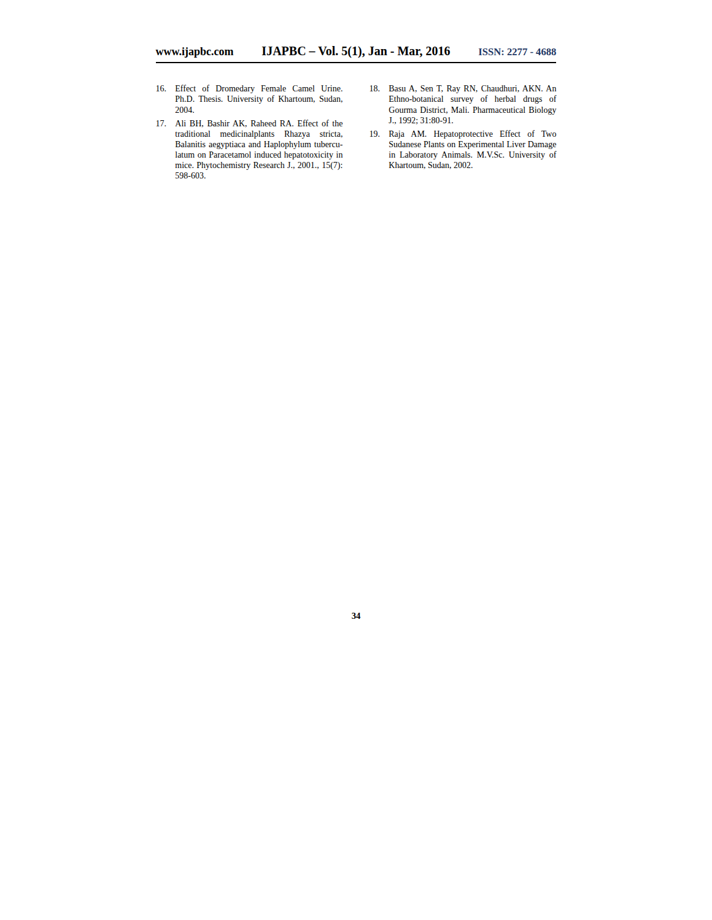www.ijapbc.com IJAPBC – Vol. 5(1), Jan - Mar, 2016 ISSN: 2277 - 4688
16. Effect of Dromedary Female Camel Urine. Ph.D. Thesis. University of Khartoum, Sudan, 2004.
17. Ali BH, Bashir AK, Raheed RA. Effect of the traditional medicinalplants Rhazya stricta, Balanitis aegyptiaca and Haplophylum tuberculatum on Paracetamol induced hepatotoxicity in mice. Phytochemistry Research J., 2001., 15(7): 598-603.
18. Basu A, Sen T, Ray RN, Chaudhuri, AKN. An Ethno-botanical survey of herbal drugs of Gourma District, Mali. Pharmaceutical Biology J., 1992; 31:80-91.
19. Raja AM. Hepatoprotective Effect of Two Sudanese Plants on Experimental Liver Damage in Laboratory Animals. M.V.Sc. University of Khartoum, Sudan, 2002.
34